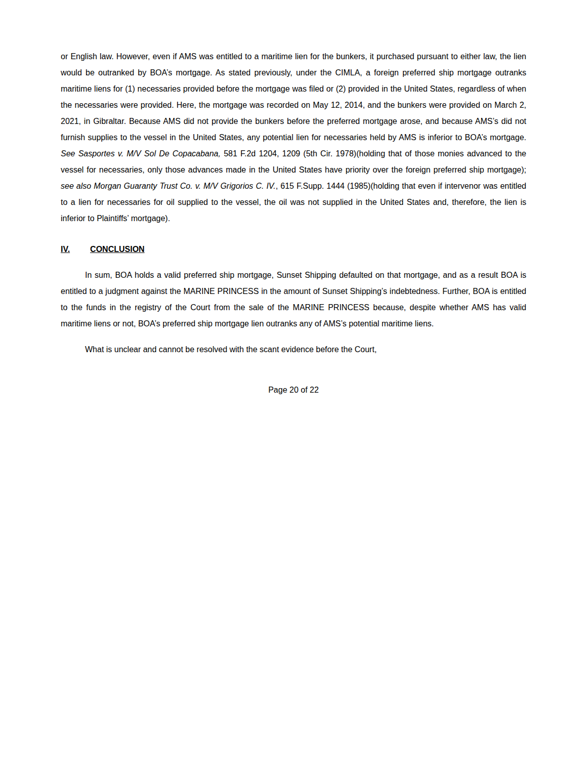or English law. However, even if AMS was entitled to a maritime lien for the bunkers, it purchased pursuant to either law, the lien would be outranked by BOA’s mortgage. As stated previously, under the CIMLA, a foreign preferred ship mortgage outranks maritime liens for (1) necessaries provided before the mortgage was filed or (2) provided in the United States, regardless of when the necessaries were provided. Here, the mortgage was recorded on May 12, 2014, and the bunkers were provided on March 2, 2021, in Gibraltar. Because AMS did not provide the bunkers before the preferred mortgage arose, and because AMS’s did not furnish supplies to the vessel in the United States, any potential lien for necessaries held by AMS is inferior to BOA’s mortgage. See Sasportes v. M/V Sol De Copacabana, 581 F.2d 1204, 1209 (5th Cir. 1978)(holding that of those monies advanced to the vessel for necessaries, only those advances made in the United States have priority over the foreign preferred ship mortgage); see also Morgan Guaranty Trust Co. v. M/V Grigorios C. IV., 615 F.Supp. 1444 (1985)(holding that even if intervenor was entitled to a lien for necessaries for oil supplied to the vessel, the oil was not supplied in the United States and, therefore, the lien is inferior to Plaintiffs’ mortgage).
IV. CONCLUSION
In sum, BOA holds a valid preferred ship mortgage, Sunset Shipping defaulted on that mortgage, and as a result BOA is entitled to a judgment against the MARINE PRINCESS in the amount of Sunset Shipping’s indebtedness. Further, BOA is entitled to the funds in the registry of the Court from the sale of the MARINE PRINCESS because, despite whether AMS has valid maritime liens or not, BOA’s preferred ship mortgage lien outranks any of AMS’s potential maritime liens.
What is unclear and cannot be resolved with the scant evidence before the Court,
Page 20 of 22